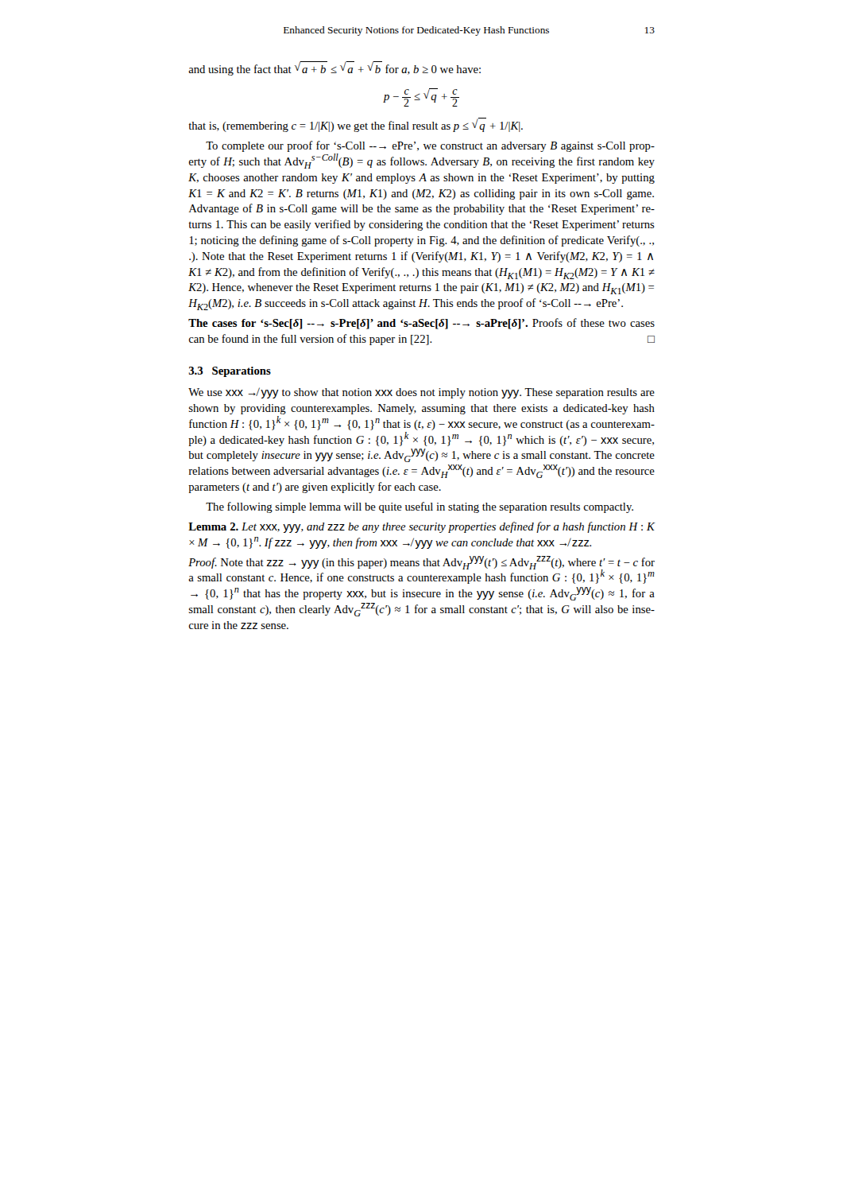Enhanced Security Notions for Dedicated-Key Hash Functions13
and using the fact that a + b ≤ a + b for a, b ≥ 0 we have:
p − c 2 ≤ q + c 2
that is, (remembering c = 1/|K|) we get the final result as p ≤ q + 1/|K|.
To complete our proof for ‘s-Coll --→ ePre’, we construct an adversary B against s-Coll property of H; such that AdvHs−Coll(B) = q as follows. Adversary B, on receiving the first random key K, chooses another random key K′ and employs A as shown in the ‘Reset Experiment’, by putting K1 = K and K2 = K′. B returns (M1, K1) and (M2, K2) as colliding pair in its own s-Coll game. Advantage of B in s-Coll game will be the same as the probability that the ‘Reset Experiment’ returns 1. This can be easily verified by considering the condition that the ‘Reset Experiment’ returns 1; noticing the defining game of s-Coll property in Fig. 4, and the definition of predicate Verify(., ., .). Note that the Reset Experiment returns 1 if (Verify(M1, K1, Y) = 1 ∧ Verify(M2, K2, Y) = 1 ∧ K1 ≠ K2), and from the definition of Verify(., ., .) this means that (HK1(M1) = HK2(M2) = Y ∧ K1 ≠ K2). Hence, whenever the Reset Experiment returns 1 the pair (K1, M1) ≠ (K2, M2) and HK1(M1) = HK2(M2), i.e. B succeeds in s-Coll attack against H. This ends the proof of ‘s-Coll --→ ePre’.
The cases for ‘s-Sec[δ] --→ s-Pre[δ]’ and ‘s-aSec[δ] --→ s-aPre[δ]’. Proofs of these two cases can be found in the full version of this paper in [22]. □
3.3 Separations
We use xxx ↛ yyy to show that notion xxx does not imply notion yyy. These separation results are shown by providing counterexamples. Namely, assuming that there exists a dedicated-key hash function H : {0, 1}k × {0, 1}m → {0, 1}n that is (t, ε) − xxx secure, we construct (as a counterexample) a dedicated-key hash function G : {0, 1}k × {0, 1}m → {0, 1}n which is (t′, ε′) − xxx secure, but completely insecure in yyy sense; i.e. AdvGyyy(c) ≈ 1, where c is a small constant. The concrete relations between adversarial advantages (i.e. ε = AdvHxxx(t) and ε′ = AdvGxxx(t′)) and the resource parameters (t and t′) are given explicitly for each case.
The following simple lemma will be quite useful in stating the separation results compactly.
Lemma 2. Let xxx, yyy, and zzz be any three security properties defined for a hash function H : K × M → {0, 1}n. If zzz → yyy, then from xxx ↛ yyy we can conclude that xxx ↛ zzz.
Proof. Note that zzz → yyy (in this paper) means that AdvHyyy(t′) ≤ AdvHzzz(t), where t′ = t − c for a small constant c. Hence, if one constructs a counterexample hash function G : {0, 1}k × {0, 1}m → {0, 1}n that has the property xxx, but is insecure in the yyy sense (i.e. AdvGyyy(c) ≈ 1, for a small constant c), then clearly AdvGzzz(c′) ≈ 1 for a small constant c′; that is, G will also be insecure in the zzz sense.